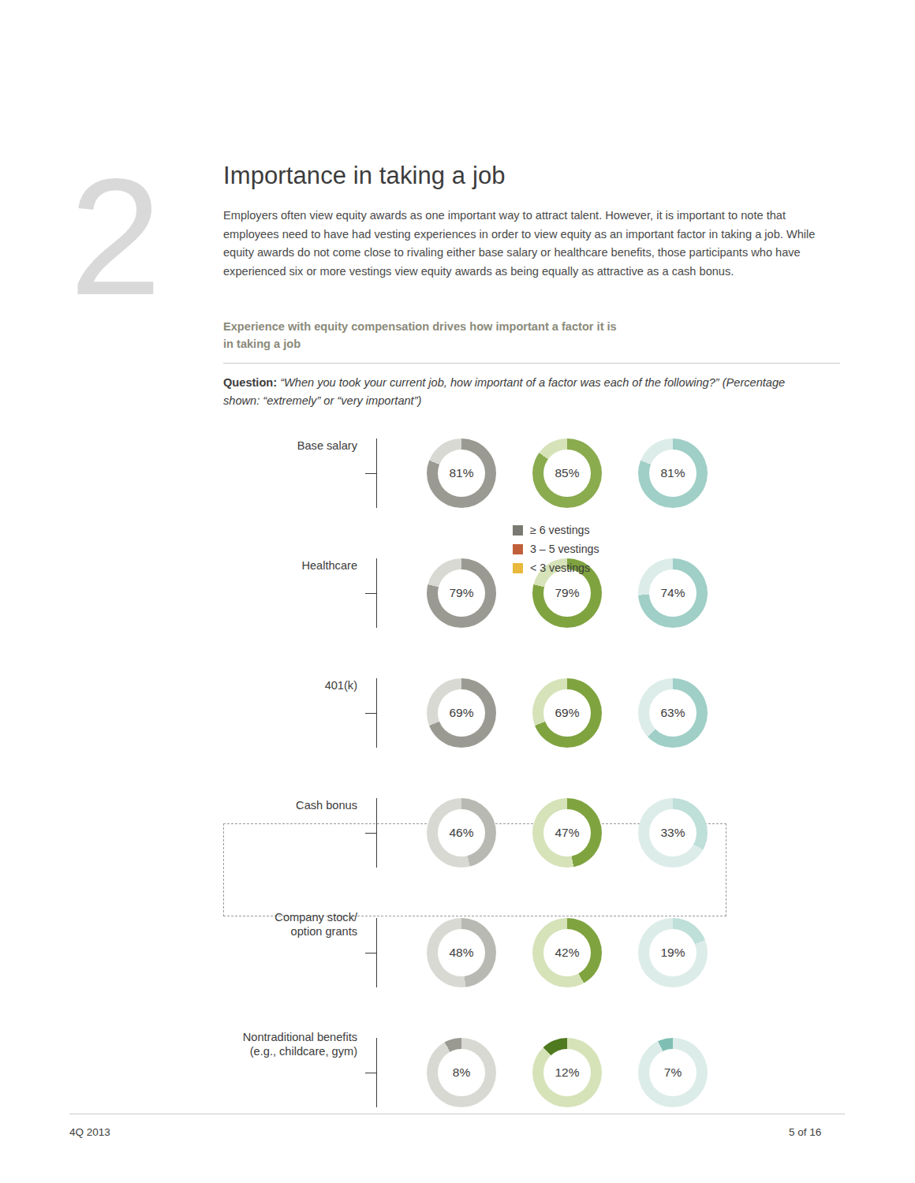2
Importance in taking a job
Employers often view equity awards as one important way to attract talent. However, it is important to note that employees need to have had vesting experiences in order to view equity as an important factor in taking a job. While equity awards do not come close to rivaling either base salary or healthcare benefits, those participants who have experienced six or more vestings view equity awards as being equally as attractive as a cash bonus.
Experience with equity compensation drives how important a factor it is
in taking a job
Question: “When you took your current job, how important of a factor was each of the following?” (Percentage shown: “extremely” or “very important”)
Base salary
81%
85%
81%
Healthcare
79%
79%
74%
401(k)
69%
69%
63%
Cash bonus
46%
47%
33%
Company stock/
option grants
48%
42%
19%
Nontraditional benefits
(e.g., childcare, gym)
8%
12%
7%
≥ 6 vestings
3 – 5 vestings
< 3 vestings
4Q 2013
5 of 16